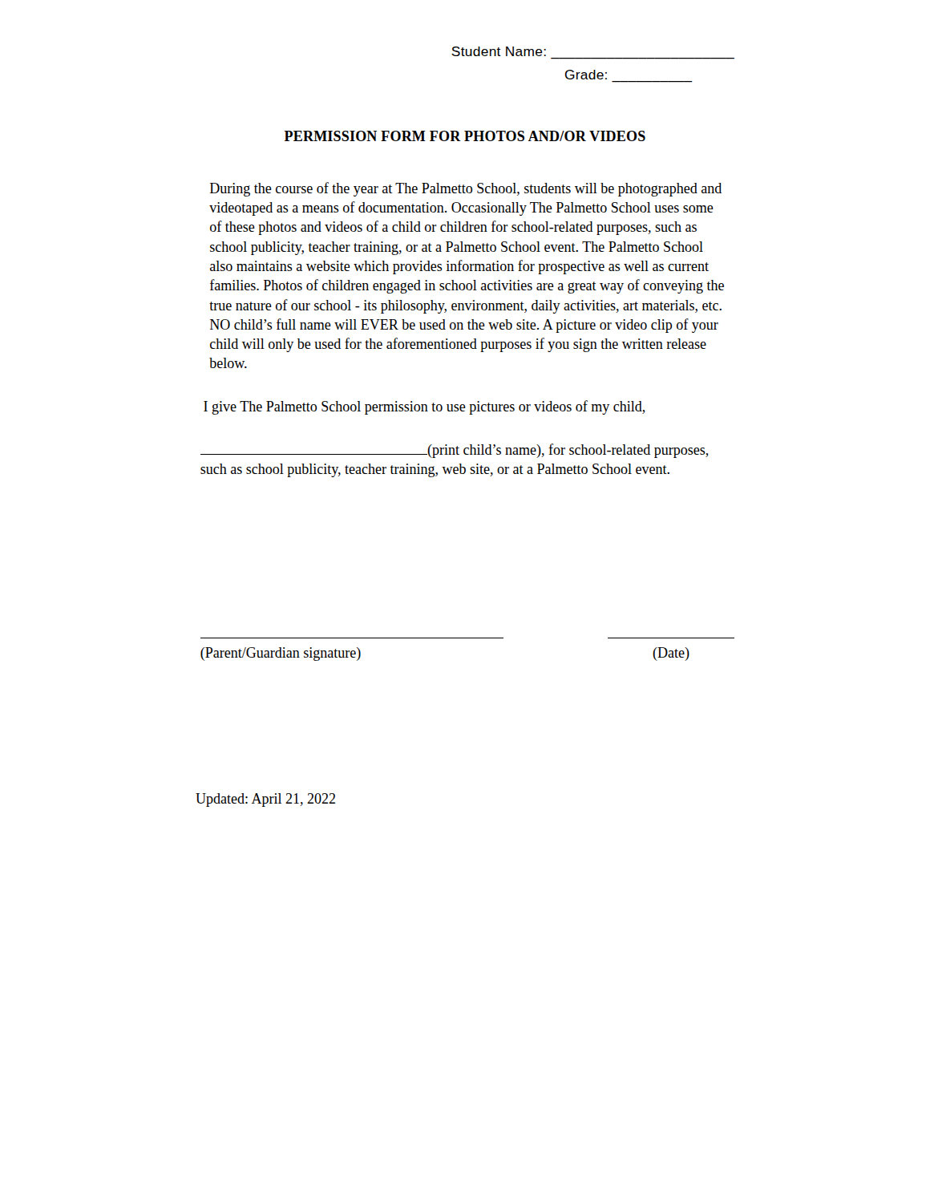Student Name: _______________________
Grade: __________
PERMISSION FORM FOR PHOTOS AND/OR VIDEOS
During the course of the year at The Palmetto School, students will be photographed and videotaped as a means of documentation. Occasionally The Palmetto School uses some of these photos and videos of a child or children for school-related purposes, such as school publicity, teacher training, or at a Palmetto School event. The Palmetto School also maintains a website which provides information for prospective as well as current families. Photos of children engaged in school activities are a great way of conveying the true nature of our school - its philosophy, environment, daily activities, art materials, etc. NO child’s full name will EVER be used on the web site. A picture or video clip of your child will only be used for the aforementioned purposes if you sign the written release below.
I give The Palmetto School permission to use pictures or videos of my child,
(print child’s name), for school-related purposes, such as school publicity, teacher training, web site, or at a Palmetto School event.
(Parent/Guardian signature)
(Date)
Updated: April 21, 2022